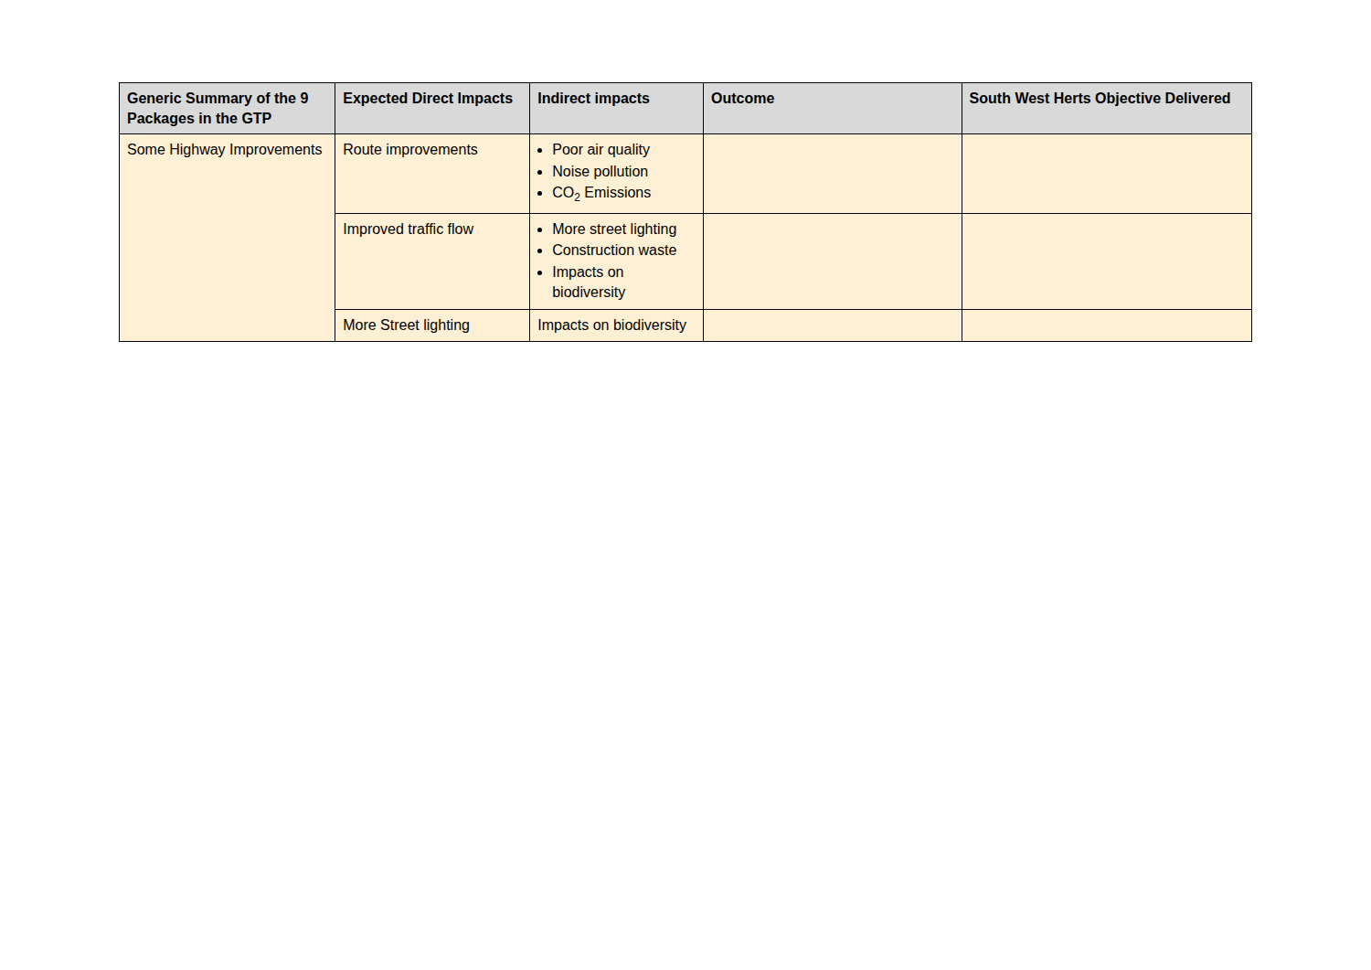| Generic Summary of the 9 Packages in the GTP | Expected Direct Impacts | Indirect impacts | Outcome | South West Herts Objective Delivered |
| --- | --- | --- | --- | --- |
| Some Highway Improvements | Route improvements | Poor air quality Noise pollution CO 2 Emissions | | |
| Improved traffic flow | More street lighting Construction waste Impacts on biodiversity | | |
| More Street lighting | Impacts on biodiversity | | |